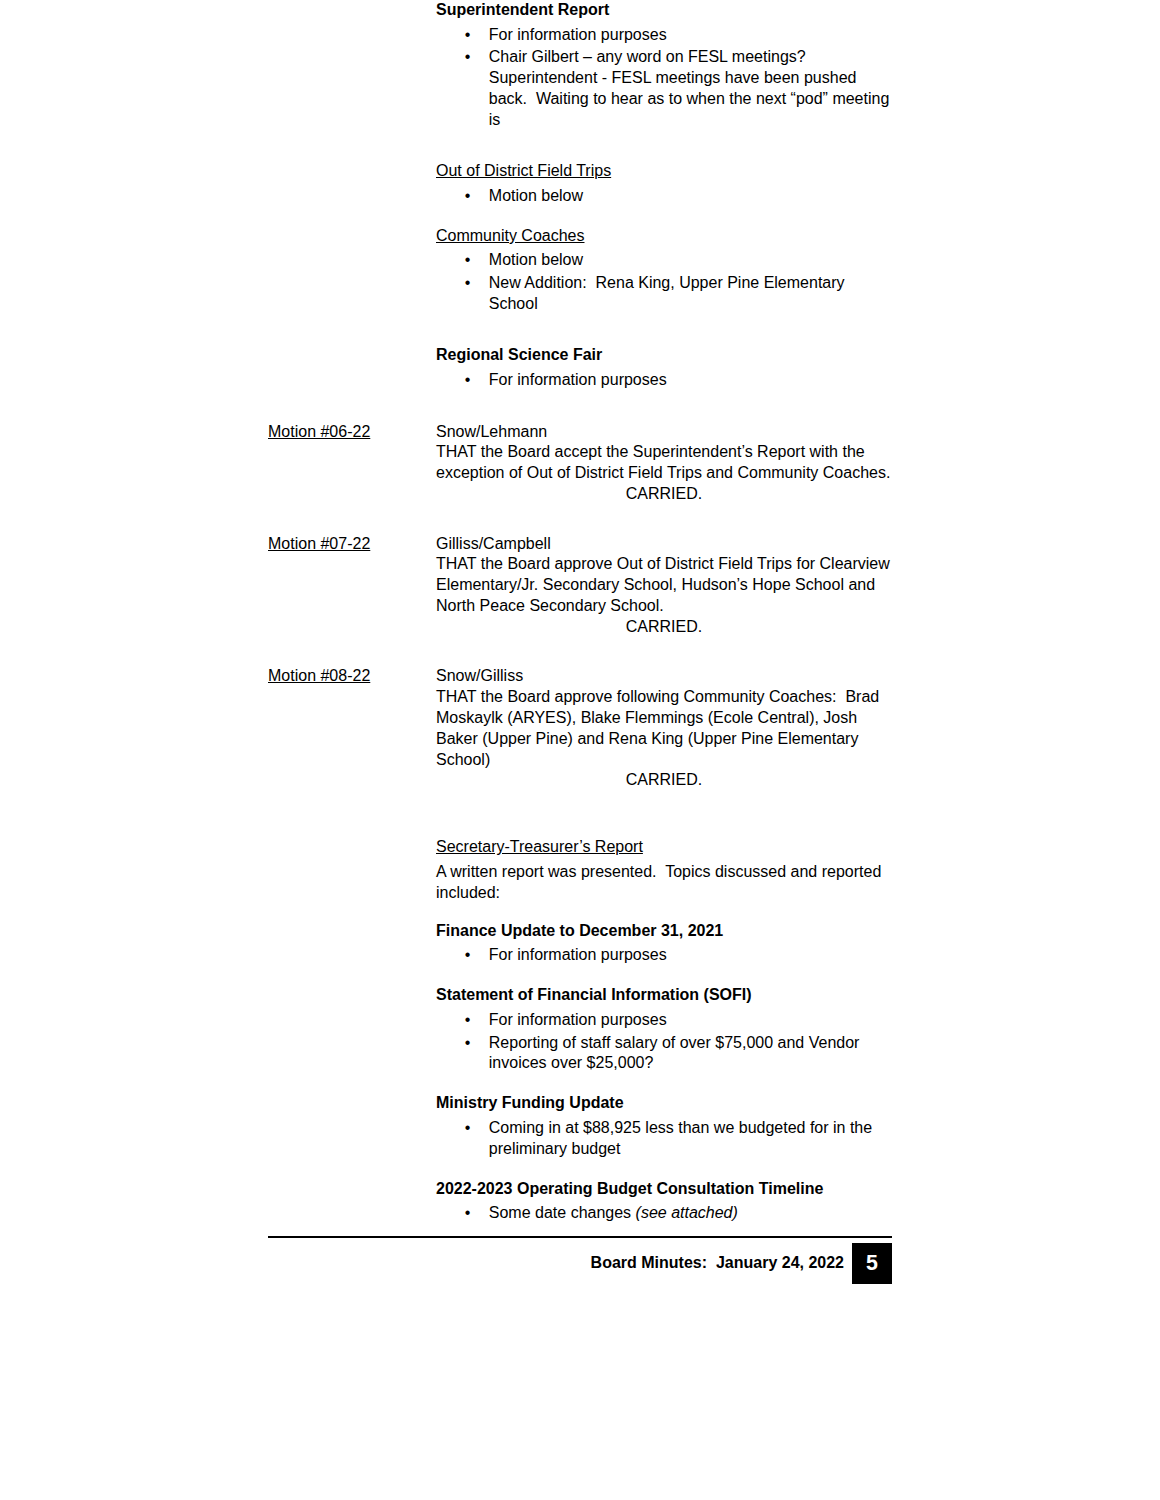Superintendent Report
For information purposes
Chair Gilbert – any word on FESL meetings? Superintendent - FESL meetings have been pushed back. Waiting to hear as to when the next “pod” meeting is
Out of District Field Trips
Motion below
Community Coaches
Motion below
New Addition: Rena King, Upper Pine Elementary School
Regional Science Fair
For information purposes
Motion #06-22
Snow/Lehmann
THAT the Board accept the Superintendent’s Report with the exception of Out of District Field Trips and Community Coaches.
CARRIED.
Motion #07-22
Gilliss/Campbell
THAT the Board approve Out of District Field Trips for Clearview Elementary/Jr. Secondary School, Hudson’s Hope School and North Peace Secondary School.
CARRIED.
Motion #08-22
Snow/Gilliss
THAT the Board approve following Community Coaches: Brad Moskaylk (ARYES), Blake Flemmings (Ecole Central), Josh Baker (Upper Pine) and Rena King (Upper Pine Elementary School)
CARRIED.
Secretary-Treasurer’s Report
A written report was presented. Topics discussed and reported included:
Finance Update to December 31, 2021
For information purposes
Statement of Financial Information (SOFI)
For information purposes
Reporting of staff salary of over $75,000 and Vendor invoices over $25,000?
Ministry Funding Update
Coming in at $88,925 less than we budgeted for in the preliminary budget
2022-2023 Operating Budget Consultation Timeline
Some date changes (see attached)
Board Minutes: January 24, 2022 5